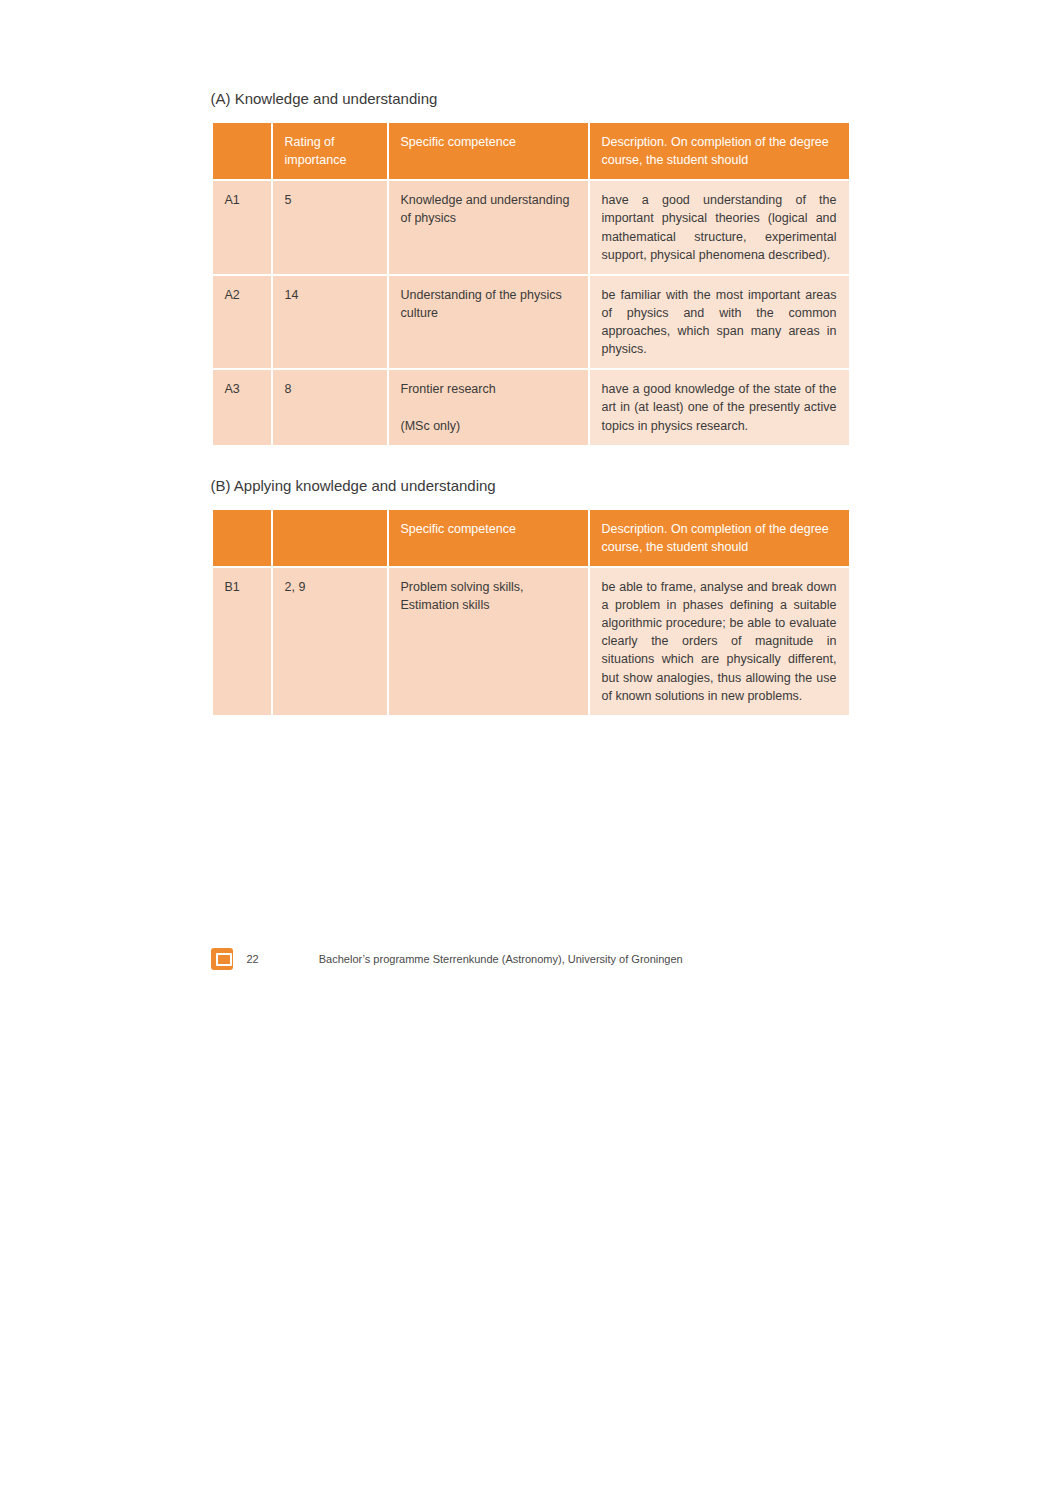(A) Knowledge and understanding
| | Rating of importance | Specific competence | Description. On completion of the degree course, the student should |
| --- | --- | --- | --- |
| A1 | 5 | Knowledge and understanding of physics | have a good understanding of the important physical theories (logical and mathematical structure, experimental support, physical phenomena described). |
| A2 | 14 | Understanding of the physics culture | be familiar with the most important areas of physics and with the common approaches, which span many areas in physics. |
| A3 | 8 | Frontier research (MSc only) | have a good knowledge of the state of the art in (at least) one of the presently active topics in physics research. |
(B) Applying knowledge and understanding
| | | Specific competence | Description. On completion of the degree course, the student should |
| --- | --- | --- | --- |
| B1 | 2, 9 | Problem solving skills, Estimation skills | be able to frame, analyse and break down a problem in phases defining a suitable algorithmic procedure; be able to evaluate clearly the orders of magnitude in situations which are physically different, but show analogies, thus allowing the use of known solutions in new problems. |
22
Bachelor’s programme Sterrenkunde (Astronomy), University of Groningen